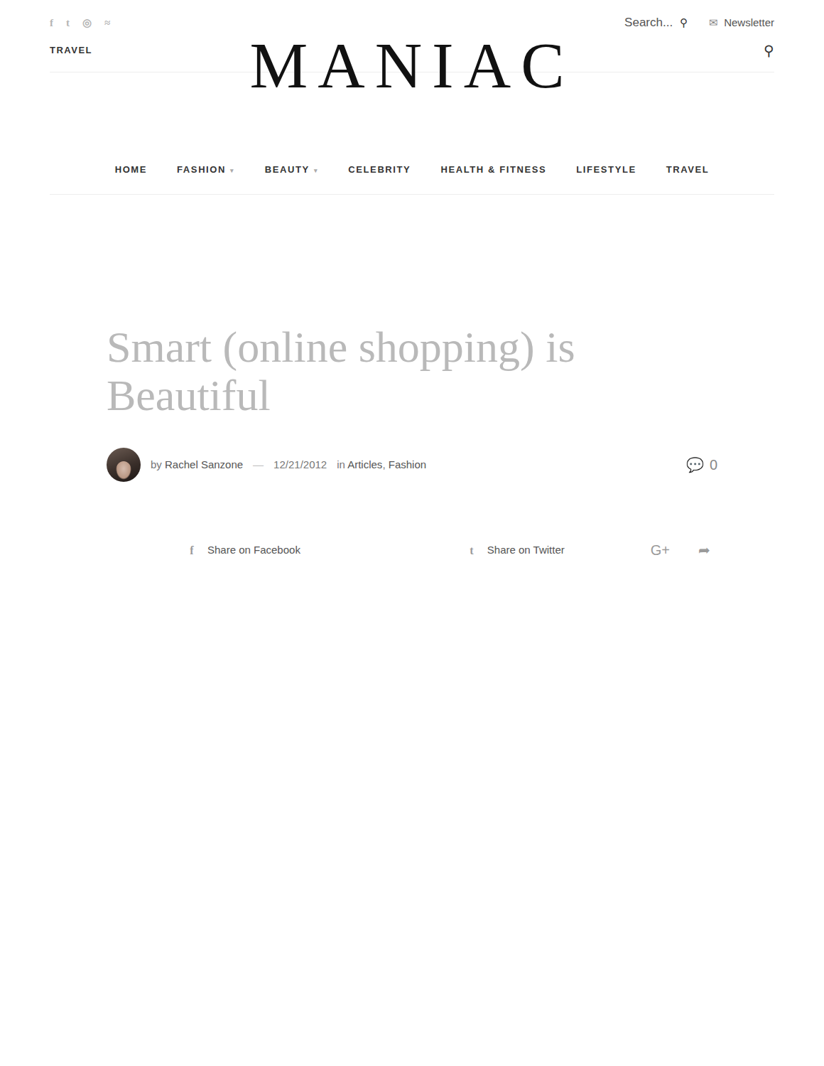f t ◎ ≈
Search... ⚲
✉ Newsletter
Travel ⚲
MANIAC
Home
Fashion ▾
Beauty ▾
Celebrity
Health & Fitness
Lifestyle
Travel
Smart (online shopping) is Beautiful
by Rachel Sanzone — 12/21/2012 in Articles, Fashion
💬 0
f Share on Facebook t Share on Twitter
G+ ➦